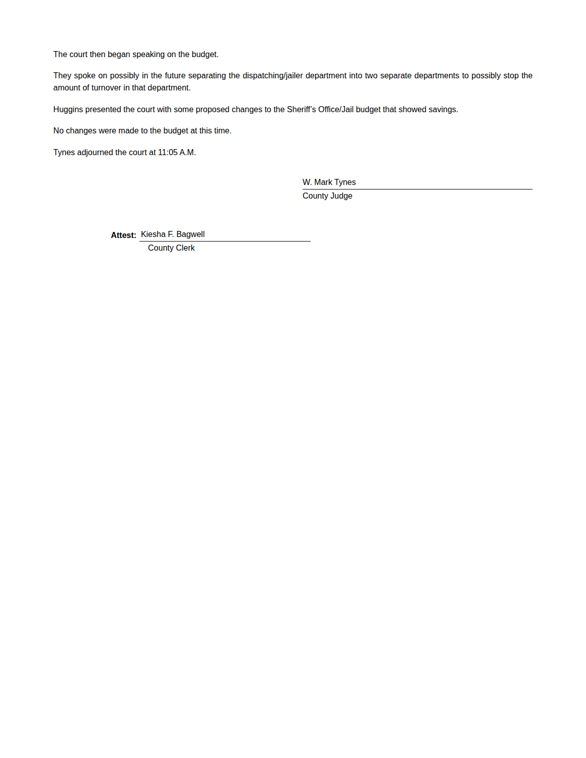The court then began speaking on the budget.
They spoke on possibly in the future separating the dispatching/jailer department into two separate departments to possibly stop the amount of turnover in that department.
Huggins presented the court with some proposed changes to the Sheriff’s Office/Jail budget that showed savings.
No changes were made to the budget at this time.
Tynes adjourned the court at 11:05 A.M.
W. Mark Tynes County Judge
Attest: Kiesha F. Bagwell
County Clerk